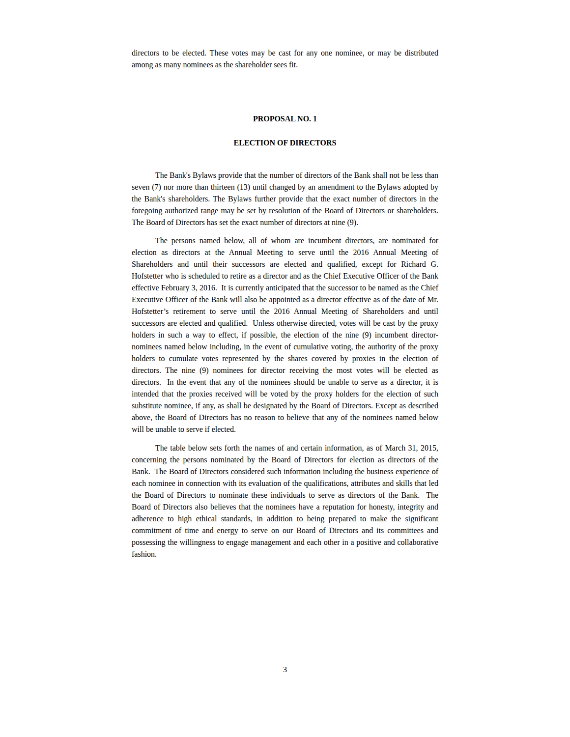directors to be elected. These votes may be cast for any one nominee, or may be distributed among as many nominees as the shareholder sees fit.
PROPOSAL NO. 1
ELECTION OF DIRECTORS
The Bank's Bylaws provide that the number of directors of the Bank shall not be less than seven (7) nor more than thirteen (13) until changed by an amendment to the Bylaws adopted by the Bank's shareholders. The Bylaws further provide that the exact number of directors in the foregoing authorized range may be set by resolution of the Board of Directors or shareholders. The Board of Directors has set the exact number of directors at nine (9).
The persons named below, all of whom are incumbent directors, are nominated for election as directors at the Annual Meeting to serve until the 2016 Annual Meeting of Shareholders and until their successors are elected and qualified, except for Richard G. Hofstetter who is scheduled to retire as a director and as the Chief Executive Officer of the Bank effective February 3, 2016. It is currently anticipated that the successor to be named as the Chief Executive Officer of the Bank will also be appointed as a director effective as of the date of Mr. Hofstetter’s retirement to serve until the 2016 Annual Meeting of Shareholders and until successors are elected and qualified. Unless otherwise directed, votes will be cast by the proxy holders in such a way to effect, if possible, the election of the nine (9) incumbent director-nominees named below including, in the event of cumulative voting, the authority of the proxy holders to cumulate votes represented by the shares covered by proxies in the election of directors. The nine (9) nominees for director receiving the most votes will be elected as directors. In the event that any of the nominees should be unable to serve as a director, it is intended that the proxies received will be voted by the proxy holders for the election of such substitute nominee, if any, as shall be designated by the Board of Directors. Except as described above, the Board of Directors has no reason to believe that any of the nominees named below will be unable to serve if elected.
The table below sets forth the names of and certain information, as of March 31, 2015, concerning the persons nominated by the Board of Directors for election as directors of the Bank. The Board of Directors considered such information including the business experience of each nominee in connection with its evaluation of the qualifications, attributes and skills that led the Board of Directors to nominate these individuals to serve as directors of the Bank. The Board of Directors also believes that the nominees have a reputation for honesty, integrity and adherence to high ethical standards, in addition to being prepared to make the significant commitment of time and energy to serve on our Board of Directors and its committees and possessing the willingness to engage management and each other in a positive and collaborative fashion.
3